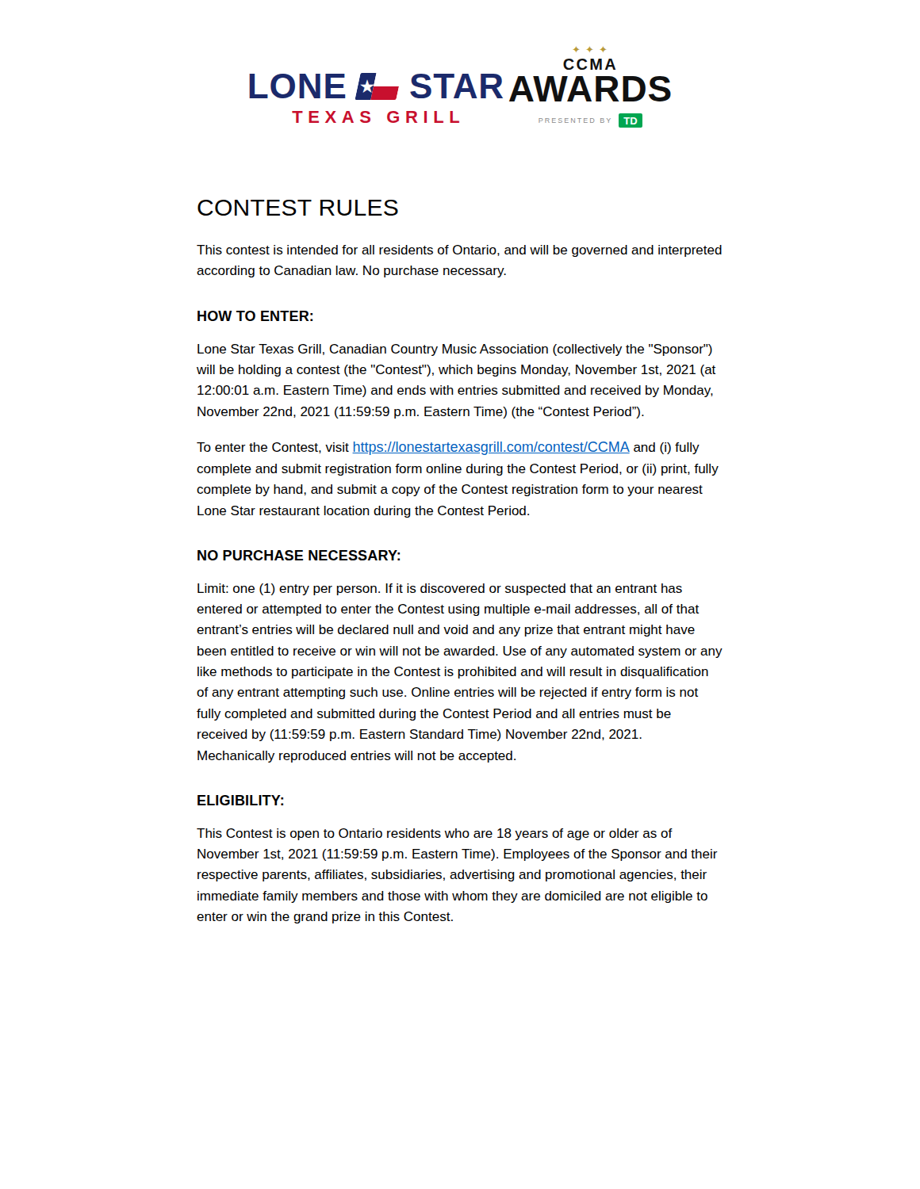LONE ★ STAR
Texas Grill
✦ ✦ ✦
CCMA
AWARDS
Presented by TD
CONTEST RULES
This contest is intended for all residents of Ontario, and will be governed and interpreted according to Canadian law. No purchase necessary.
HOW TO ENTER:
Lone Star Texas Grill, Canadian Country Music Association (collectively the "Sponsor") will be holding a contest (the "Contest"), which begins Monday, November 1st, 2021 (at 12:00:01 a.m. Eastern Time) and ends with entries submitted and received by Monday, November 22nd, 2021 (11:59:59 p.m. Eastern Time) (the “Contest Period”).
To enter the Contest, visit https://lonestartexasgrill.com/contest/CCMA and (i) fully complete and submit registration form online during the Contest Period, or (ii) print, fully complete by hand, and submit a copy of the Contest registration form to your nearest Lone Star restaurant location during the Contest Period.
NO PURCHASE NECESSARY:
Limit: one (1) entry per person. If it is discovered or suspected that an entrant has entered or attempted to enter the Contest using multiple e-mail addresses, all of that entrant’s entries will be declared null and void and any prize that entrant might have been entitled to receive or win will not be awarded. Use of any automated system or any like methods to participate in the Contest is prohibited and will result in disqualification of any entrant attempting such use. Online entries will be rejected if entry form is not fully completed and submitted during the Contest Period and all entries must be received by (11:59:59 p.m. Eastern Standard Time) November 22nd, 2021. Mechanically reproduced entries will not be accepted.
ELIGIBILITY:
This Contest is open to Ontario residents who are 18 years of age or older as of November 1st, 2021 (11:59:59 p.m. Eastern Time). Employees of the Sponsor and their respective parents, affiliates, subsidiaries, advertising and promotional agencies, their immediate family members and those with whom they are domiciled are not eligible to enter or win the grand prize in this Contest.